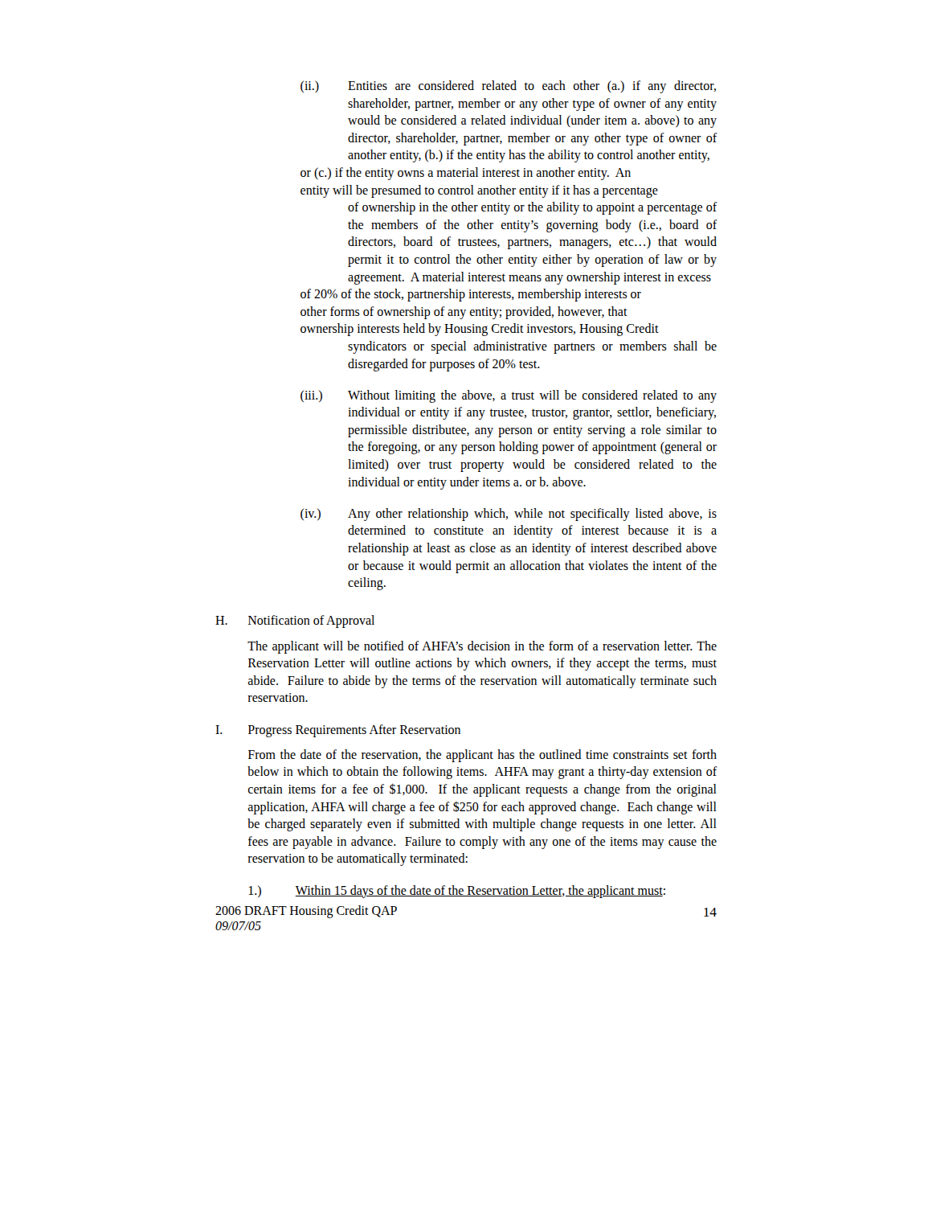(ii.)
Entities are considered related to each other (a.) if any director, shareholder, partner, member or any other type of owner of any entity would be considered a related individual (under item a. above) to any director, shareholder, partner, member or any other type of owner of another entity, (b.) if the entity has the ability to control another entity,
or (c.) if the entity owns a material interest in another entity. An
entity will be presumed to control another entity if it has a percentage
of ownership in the other entity or the ability to appoint a percentage of the members of the other entity’s governing body (i.e., board of directors, board of trustees, partners, managers, etc…) that would permit it to control the other entity either by operation of law or by agreement. A material interest means any ownership interest in excess
of 20% of the stock, partnership interests, membership interests or
other forms of ownership of any entity; provided, however, that
ownership interests held by Housing Credit investors, Housing Credit
syndicators or special administrative partners or members shall be disregarded for purposes of 20% test.
(iii.)
Without limiting the above, a trust will be considered related to any individual or entity if any trustee, trustor, grantor, settlor, beneficiary, permissible distributee, any person or entity serving a role similar to the foregoing, or any person holding power of appointment (general or limited) over trust property would be considered related to the individual or entity under items a. or b. above.
(iv.)
Any other relationship which, while not specifically listed above, is determined to constitute an identity of interest because it is a relationship at least as close as an identity of interest described above or because it would permit an allocation that violates the intent of the ceiling.
H.
Notification of Approval
The applicant will be notified of AHFA’s decision in the form of a reservation letter. The Reservation Letter will outline actions by which owners, if they accept the terms, must abide. Failure to abide by the terms of the reservation will automatically terminate such reservation.
I.
Progress Requirements After Reservation
From the date of the reservation, the applicant has the outlined time constraints set forth below in which to obtain the following items. AHFA may grant a thirty-day extension of certain items for a fee of $1,000. If the applicant requests a change from the original application, AHFA will charge a fee of $250 for each approved change. Each change will be charged separately even if submitted with multiple change requests in one letter. All fees are payable in advance. Failure to comply with any one of the items may cause the reservation to be automatically terminated:
1.)
Within 15 days of the date of the Reservation Letter, the applicant must:
2006 DRAFT Housing Credit QAP
09/07/05
14